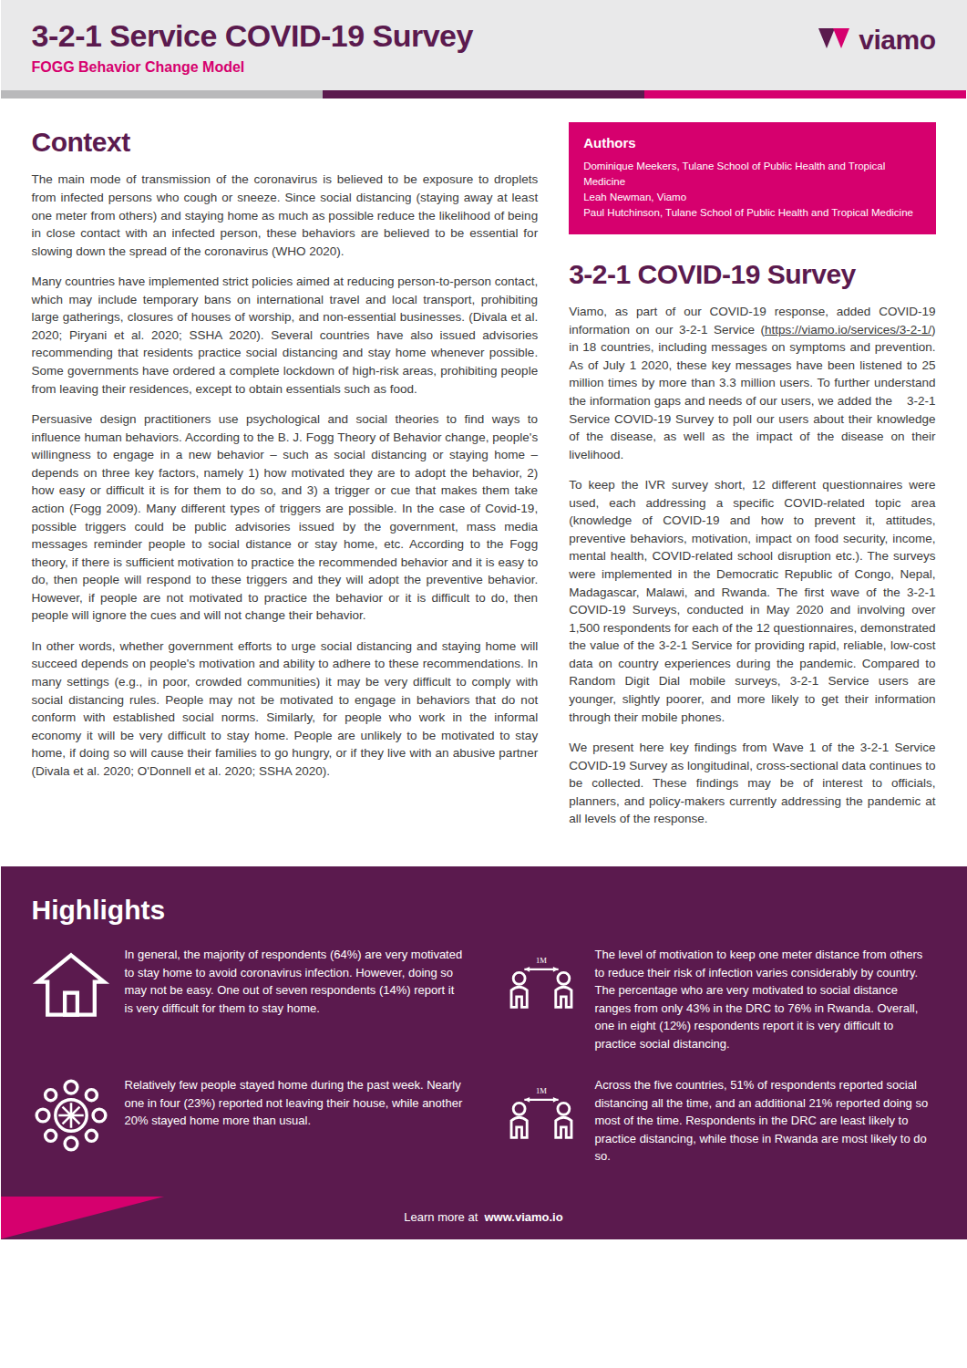3-2-1 Service COVID-19 Survey
FOGG Behavior Change Model
viamo
Context
The main mode of transmission of the coronavirus is believed to be exposure to droplets from infected persons who cough or sneeze. Since social distancing (staying away at least one meter from others) and staying home as much as possible reduce the likelihood of being in close contact with an infected person, these behaviors are believed to be essential for slowing down the spread of the coronavirus (WHO 2020).
Many countries have implemented strict policies aimed at reducing person-to-person contact, which may include temporary bans on international travel and local transport, prohibiting large gatherings, closures of houses of worship, and non-essential businesses. (Divala et al. 2020; Piryani et al. 2020; SSHA 2020). Several countries have also issued advisories recommending that residents practice social distancing and stay home whenever possible. Some governments have ordered a complete lockdown of high-risk areas, prohibiting people from leaving their residences, except to obtain essentials such as food.
Persuasive design practitioners use psychological and social theories to find ways to influence human behaviors. According to the B. J. Fogg Theory of Behavior change, people's willingness to engage in a new behavior – such as social distancing or staying home – depends on three key factors, namely 1) how motivated they are to adopt the behavior, 2) how easy or difficult it is for them to do so, and 3) a trigger or cue that makes them take action (Fogg 2009). Many different types of triggers are possible. In the case of Covid-19, possible triggers could be public advisories issued by the government, mass media messages reminder people to social distance or stay home, etc. According to the Fogg theory, if there is sufficient motivation to practice the recommended behavior and it is easy to do, then people will respond to these triggers and they will adopt the preventive behavior. However, if people are not motivated to practice the behavior or it is difficult to do, then people will ignore the cues and will not change their behavior.
In other words, whether government efforts to urge social distancing and staying home will succeed depends on people's motivation and ability to adhere to these recommendations. In many settings (e.g., in poor, crowded communities) it may be very difficult to comply with social distancing rules. People may not be motivated to engage in behaviors that do not conform with established social norms. Similarly, for people who work in the informal economy it will be very difficult to stay home. People are unlikely to be motivated to stay home, if doing so will cause their families to go hungry, or if they live with an abusive partner (Divala et al. 2020; O'Donnell et al. 2020; SSHA 2020).
Authors
Dominique Meekers, Tulane School of Public Health and Tropical Medicine
Leah Newman, Viamo
Paul Hutchinson, Tulane School of Public Health and Tropical Medicine
3-2-1 COVID-19 Survey
Viamo, as part of our COVID-19 response, added COVID-19 information on our 3-2-1 Service (https://viamo.io/services/3-2-1/) in 18 countries, including messages on symptoms and prevention. As of July 1 2020, these key messages have been listened to 25 million times by more than 3.3 million users. To further understand the information gaps and needs of our users, we added the 3-2-1 Service COVID-19 Survey to poll our users about their knowledge of the disease, as well as the impact of the disease on their livelihood.
To keep the IVR survey short, 12 different questionnaires were used, each addressing a specific COVID-related topic area (knowledge of COVID-19 and how to prevent it, attitudes, preventive behaviors, motivation, impact on food security, income, mental health, COVID-related school disruption etc.). The surveys were implemented in the Democratic Republic of Congo, Nepal, Madagascar, Malawi, and Rwanda. The first wave of the 3-2-1 COVID-19 Surveys, conducted in May 2020 and involving over 1,500 respondents for each of the 12 questionnaires, demonstrated the value of the 3-2-1 Service for providing rapid, reliable, low-cost data on country experiences during the pandemic. Compared to Random Digit Dial mobile surveys, 3-2-1 Service users are younger, slightly poorer, and more likely to get their information through their mobile phones.
We present here key findings from Wave 1 of the 3-2-1 Service COVID-19 Survey as longitudinal, cross-sectional data continues to be collected. These findings may be of interest to officials, planners, and policy-makers currently addressing the pandemic at all levels of the response.
Highlights
In general, the majority of respondents (64%) are very motivated to stay home to avoid coronavirus infection. However, doing so may not be easy. One out of seven respondents (14%) report it is very difficult for them to stay home.
1M
The level of motivation to keep one meter distance from others to reduce their risk of infection varies considerably by country. The percentage who are very motivated to social distance ranges from only 43% in the DRC to 76% in Rwanda. Overall, one in eight (12%) respondents report it is very difficult to practice social distancing.
Relatively few people stayed home during the past week. Nearly one in four (23%) reported not leaving their house, while another 20% stayed home more than usual.
1M
Across the five countries, 51% of respondents reported social distancing all the time, and an additional 21% reported doing so most of the time. Respondents in the DRC are least likely to practice distancing, while those in Rwanda are most likely to do so.
Learn more at www.viamo.io